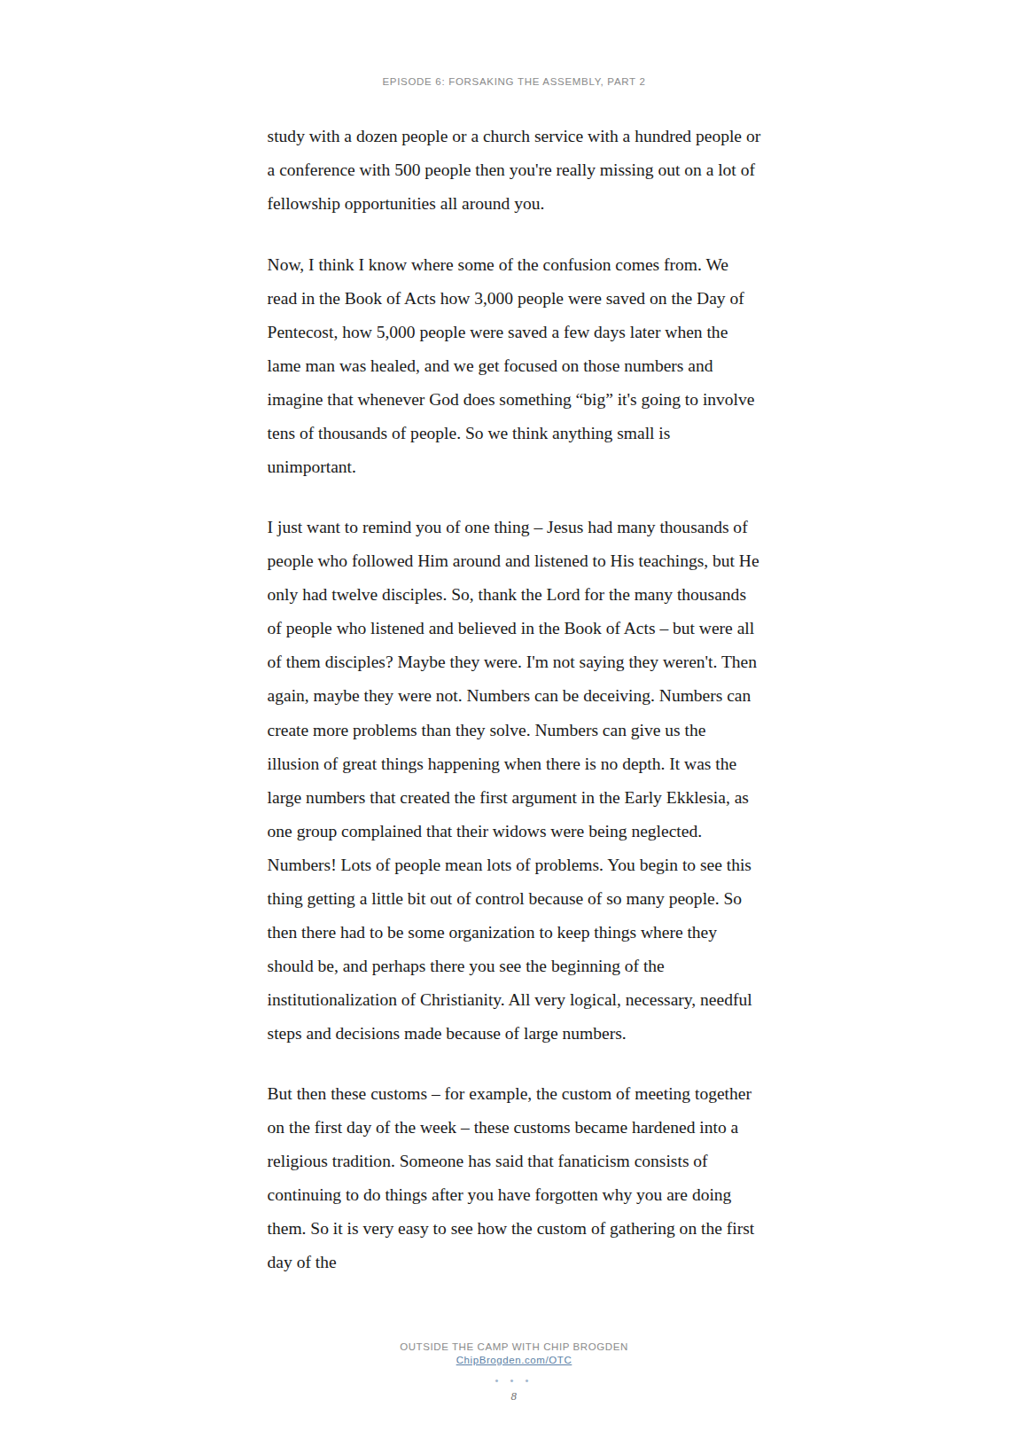Episode 6: Forsaking the Assembly, Part 2
study with a dozen people or a church service with a hundred people or a conference with 500 people then you're really missing out on a lot of fellowship opportunities all around you.
Now, I think I know where some of the confusion comes from. We read in the Book of Acts how 3,000 people were saved on the Day of Pentecost, how 5,000 people were saved a few days later when the lame man was healed, and we get focused on those numbers and imagine that whenever God does something “big” it's going to involve tens of thousands of people. So we think anything small is unimportant.
I just want to remind you of one thing – Jesus had many thousands of people who followed Him around and listened to His teachings, but He only had twelve disciples. So, thank the Lord for the many thousands of people who listened and believed in the Book of Acts – but were all of them disciples? Maybe they were. I'm not saying they weren't. Then again, maybe they were not. Numbers can be deceiving. Numbers can create more problems than they solve. Numbers can give us the illusion of great things happening when there is no depth. It was the large numbers that created the first argument in the Early Ekklesia, as one group complained that their widows were being neglected. Numbers! Lots of people mean lots of problems. You begin to see this thing getting a little bit out of control because of so many people. So then there had to be some organization to keep things where they should be, and perhaps there you see the beginning of the institutionalization of Christianity. All very logical, necessary, needful steps and decisions made because of large numbers.
But then these customs – for example, the custom of meeting together on the first day of the week – these customs became hardened into a religious tradition. Someone has said that fanaticism consists of continuing to do things after you have forgotten why you are doing them. So it is very easy to see how the custom of gathering on the first day of the
Outside the Camp with Chip Brogden ChipBrogden.com/OTC
• • •
8